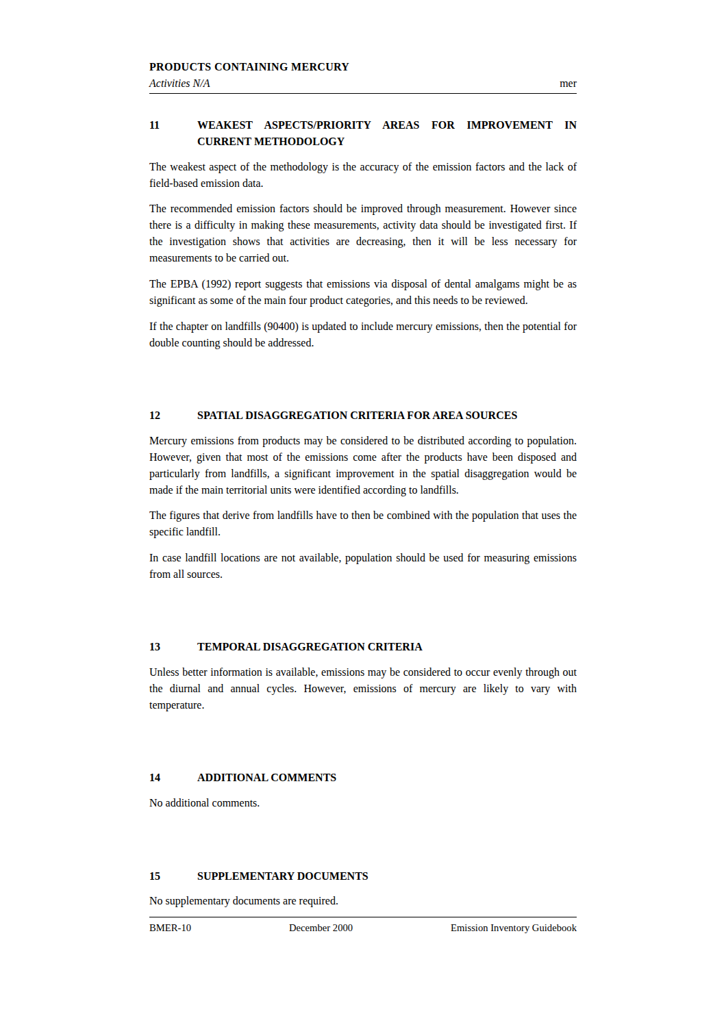Products Containing Mercury
Activities N/A mer
11 Weakest Aspects/Priority Areas for Improvement in Current Methodology
The weakest aspect of the methodology is the accuracy of the emission factors and the lack of field-based emission data.
The recommended emission factors should be improved through measurement. However since there is a difficulty in making these measurements, activity data should be investigated first. If the investigation shows that activities are decreasing, then it will be less necessary for measurements to be carried out.
The EPBA (1992) report suggests that emissions via disposal of dental amalgams might be as significant as some of the main four product categories, and this needs to be reviewed.
If the chapter on landfills (90400) is updated to include mercury emissions, then the potential for double counting should be addressed.
12 Spatial Disaggregation Criteria for Area Sources
Mercury emissions from products may be considered to be distributed according to population. However, given that most of the emissions come after the products have been disposed and particularly from landfills, a significant improvement in the spatial disaggregation would be made if the main territorial units were identified according to landfills.
The figures that derive from landfills have to then be combined with the population that uses the specific landfill.
In case landfill locations are not available, population should be used for measuring emissions from all sources.
13 Temporal Disaggregation Criteria
Unless better information is available, emissions may be considered to occur evenly through out the diurnal and annual cycles. However, emissions of mercury are likely to vary with temperature.
14 Additional Comments
No additional comments.
15 Supplementary Documents
No supplementary documents are required.
BMER-10 December 2000 Emission Inventory Guidebook